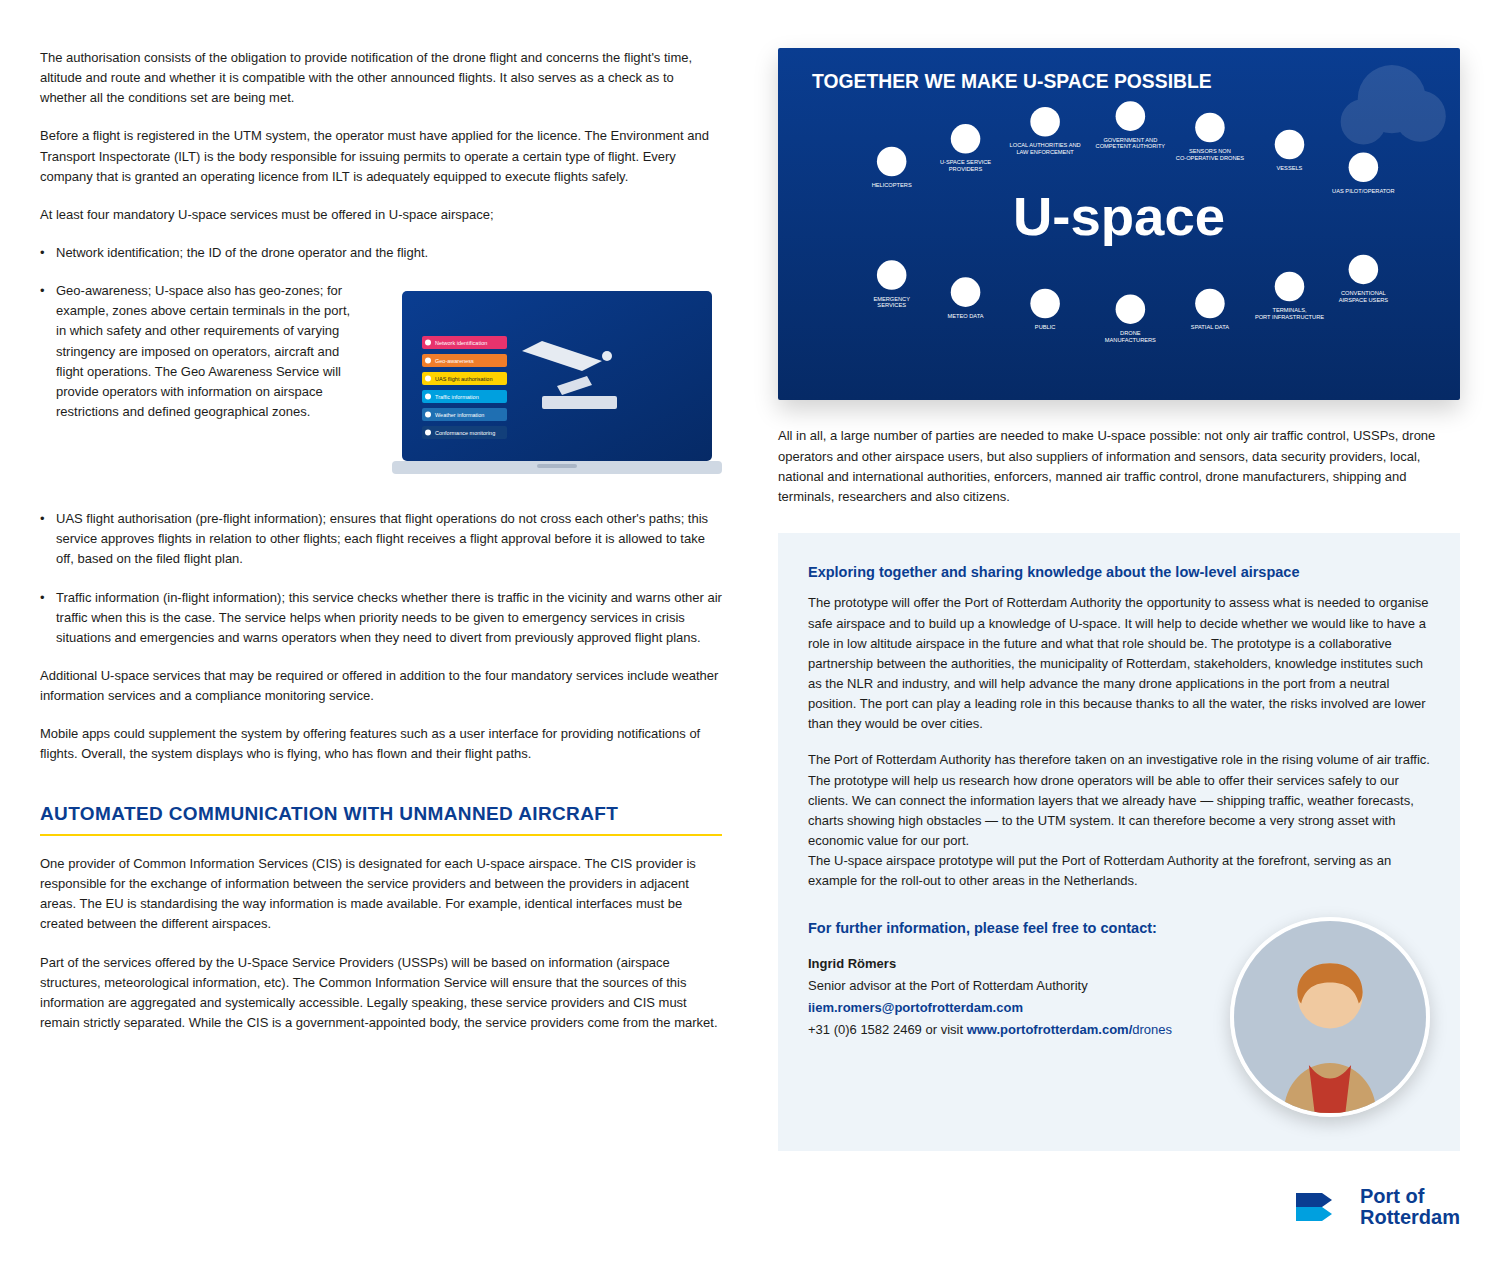The authorisation consists of the obligation to provide notification of the drone flight and concerns the flight's time, altitude and route and whether it is compatible with the other announced flights. It also serves as a check as to whether all the conditions set are being met.
Before a flight is registered in the UTM system, the operator must have applied for the licence. The Environment and Transport Inspectorate (ILT) is the body responsible for issuing permits to operate a certain type of flight. Every company that is granted an operating licence from ILT is adequately equipped to execute flights safely.
At least four mandatory U-space services must be offered in U-space airspace;
Network identification; the ID of the drone operator and the flight.
Geo-awareness; U-space also has geo-zones; for example, zones above certain terminals in the port, in which safety and other requirements of varying stringency are imposed on operators, aircraft and flight operations. The Geo Awareness Service will provide operators with information on airspace restrictions and defined geographical zones.
UAS flight authorisation (pre-flight information); ensures that flight operations do not cross each other's paths; this service approves flights in relation to other flights; each flight receives a flight approval before it is allowed to take off, based on the filed flight plan.
Traffic information (in-flight information); this service checks whether there is traffic in the vicinity and warns other air traffic when this is the case. The service helps when priority needs to be given to emergency services in crisis situations and emergencies and warns operators when they need to divert from previously approved flight plans.
Additional U-space services that may be required or offered in addition to the four mandatory services include weather information services and a compliance monitoring service.
Mobile apps could supplement the system by offering features such as a user interface for providing notifications of flights. Overall, the system displays who is flying, who has flown and their flight paths.
Automated communication with unmanned aircraft
One provider of Common Information Services (CIS) is designated for each U-space airspace. The CIS provider is responsible for the exchange of information between the service providers and between the providers in adjacent areas. The EU is standardising the way information is made available. For example, identical interfaces must be created between the different airspaces.
Part of the services offered by the U-Space Service Providers (USSPs) will be based on information (airspace structures, meteorological information, etc). The Common Information Service will ensure that the sources of this information are aggregated and systemically accessible. Legally speaking, these service providers and CIS must remain strictly separated. While the CIS is a government-appointed body, the service providers come from the market.
All in all, a large number of parties are needed to make U-space possible: not only air traffic control, USSPs, drone operators and other airspace users, but also suppliers of information and sensors, data security providers, local, national and international authorities, enforcers, manned air traffic control, drone manufacturers, shipping and terminals, researchers and also citizens.
Exploring together and sharing knowledge about the low-level airspace
The prototype will offer the Port of Rotterdam Authority the opportunity to assess what is needed to organise safe airspace and to build up a knowledge of U-space. It will help to decide whether we would like to have a role in low altitude airspace in the future and what that role should be. The prototype is a collaborative partnership between the authorities, the municipality of Rotterdam, stakeholders, knowledge institutes such as the NLR and industry, and will help advance the many drone applications in the port from a neutral position. The port can play a leading role in this because thanks to all the water, the risks involved are lower than they would be over cities.
The Port of Rotterdam Authority has therefore taken on an investigative role in the rising volume of air traffic. The prototype will help us research how drone operators will be able to offer their services safely to our clients. We can connect the information layers that we already have — shipping traffic, weather forecasts, charts showing high obstacles — to the UTM system. It can therefore become a very strong asset with economic value for our port.
The U-space airspace prototype will put the Port of Rotterdam Authority at the forefront, serving as an example for the roll-out to other areas in the Netherlands.
For further information, please feel free to contact:
Ingrid Römers
Senior advisor at the Port of Rotterdam Authority
iiem.romers@portofrotterdam.com
+31 (0)6 1582 2469 or visit www.portofrotterdam.com/drones
Port of
Rotterdam